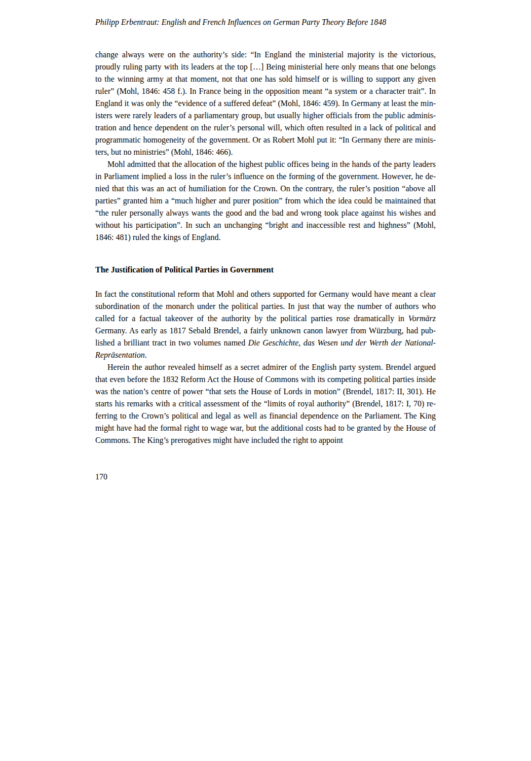Philipp Erbentraut: English and French Influences on German Party Theory Before 1848
change always were on the authority’s side: “In England the ministerial majority is the victorious, proudly ruling party with its leaders at the top […] Being ministerial here only means that one belongs to the winning army at that moment, not that one has sold himself or is willing to support any given ruler” (Mohl, 1846: 458 f.). In France being in the opposition meant “a system or a character trait”. In England it was only the “evidence of a suffered defeat” (Mohl, 1846: 459). In Germany at least the ministers were rarely leaders of a parliamentary group, but usually higher officials from the public administration and hence dependent on the ruler’s personal will, which often resulted in a lack of political and programmatic homogeneity of the government. Or as Robert Mohl put it: “In Germany there are ministers, but no ministries” (Mohl, 1846: 466).
Mohl admitted that the allocation of the highest public offices being in the hands of the party leaders in Parliament implied a loss in the ruler’s influence on the forming of the government. However, he denied that this was an act of humiliation for the Crown. On the contrary, the ruler’s position “above all parties” granted him a “much higher and purer position” from which the idea could be maintained that “the ruler personally always wants the good and the bad and wrong took place against his wishes and without his participation”. In such an unchanging “bright and inaccessible rest and highness” (Mohl, 1846: 481) ruled the kings of England.
The Justification of Political Parties in Government
In fact the constitutional reform that Mohl and others supported for Germany would have meant a clear subordination of the monarch under the political parties. In just that way the number of authors who called for a factual takeover of the authority by the political parties rose dramatically in Vormärz Germany. As early as 1817 Sebald Brendel, a fairly unknown canon lawyer from Würzburg, had published a brilliant tract in two volumes named Die Geschichte, das Wesen und der Werth der National-Repräsentation.
Herein the author revealed himself as a secret admirer of the English party system. Brendel argued that even before the 1832 Reform Act the House of Commons with its competing political parties inside was the nation’s centre of power “that sets the House of Lords in motion” (Brendel, 1817: II, 301). He starts his remarks with a critical assessment of the “limits of royal authority” (Brendel, 1817: I, 70) referring to the Crown’s political and legal as well as financial dependence on the Parliament. The King might have had the formal right to wage war, but the additional costs had to be granted by the House of Commons. The King’s prerogatives might have included the right to appoint
170